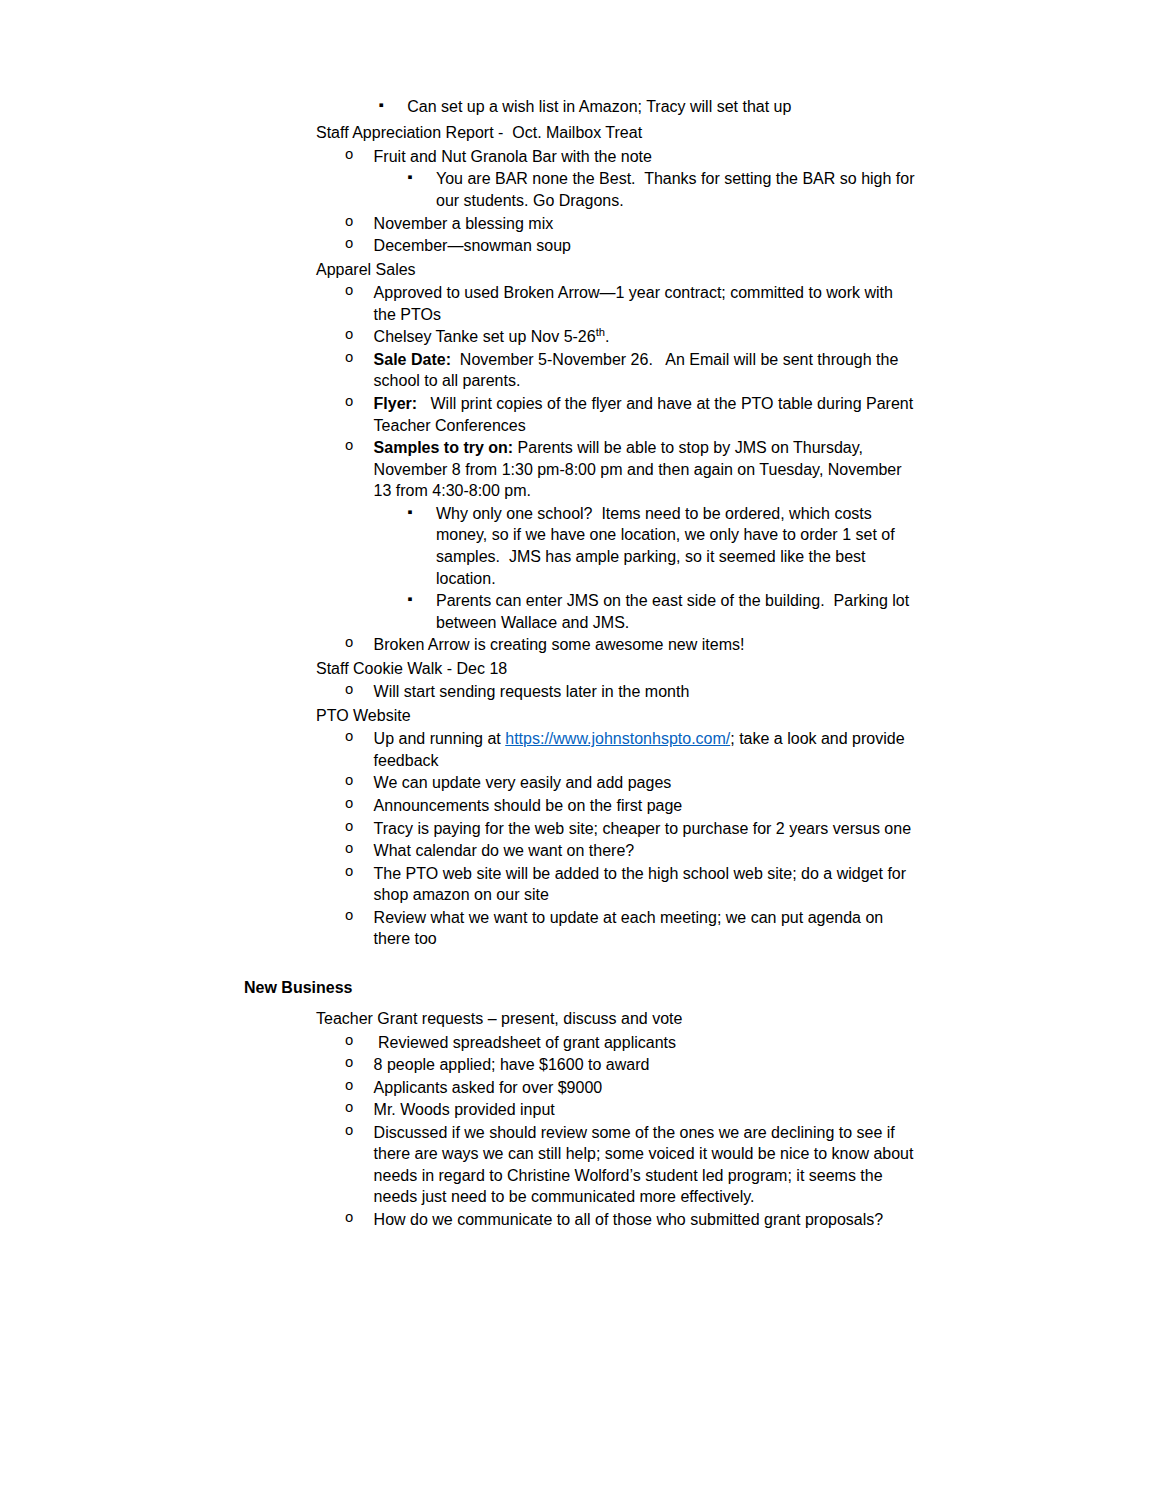Can set up a wish list in Amazon; Tracy will set that up
Staff Appreciation Report - Oct. Mailbox Treat
Fruit and Nut Granola Bar with the note
You are BAR none the Best. Thanks for setting the BAR so high for our students. Go Dragons.
November a blessing mix
December—snowman soup
Apparel Sales
Approved to used Broken Arrow—1 year contract; committed to work with the PTOs
Chelsey Tanke set up Nov 5-26th.
Sale Date: November 5-November 26. An Email will be sent through the school to all parents.
Flyer: Will print copies of the flyer and have at the PTO table during Parent Teacher Conferences
Samples to try on: Parents will be able to stop by JMS on Thursday, November 8 from 1:30 pm-8:00 pm and then again on Tuesday, November 13 from 4:30-8:00 pm.
Why only one school? Items need to be ordered, which costs money, so if we have one location, we only have to order 1 set of samples. JMS has ample parking, so it seemed like the best location.
Parents can enter JMS on the east side of the building. Parking lot between Wallace and JMS.
Broken Arrow is creating some awesome new items!
Staff Cookie Walk - Dec 18
Will start sending requests later in the month
PTO Website
Up and running at https://www.johnstonhspto.com/; take a look and provide feedback
We can update very easily and add pages
Announcements should be on the first page
Tracy is paying for the web site; cheaper to purchase for 2 years versus one
What calendar do we want on there?
The PTO web site will be added to the high school web site; do a widget for shop amazon on our site
Review what we want to update at each meeting; we can put agenda on there too
New Business
Teacher Grant requests – present, discuss and vote
Reviewed spreadsheet of grant applicants
8 people applied; have $1600 to award
Applicants asked for over $9000
Mr. Woods provided input
Discussed if we should review some of the ones we are declining to see if there are ways we can still help; some voiced it would be nice to know about needs in regard to Christine Wolford’s student led program; it seems the needs just need to be communicated more effectively.
How do we communicate to all of those who submitted grant proposals?